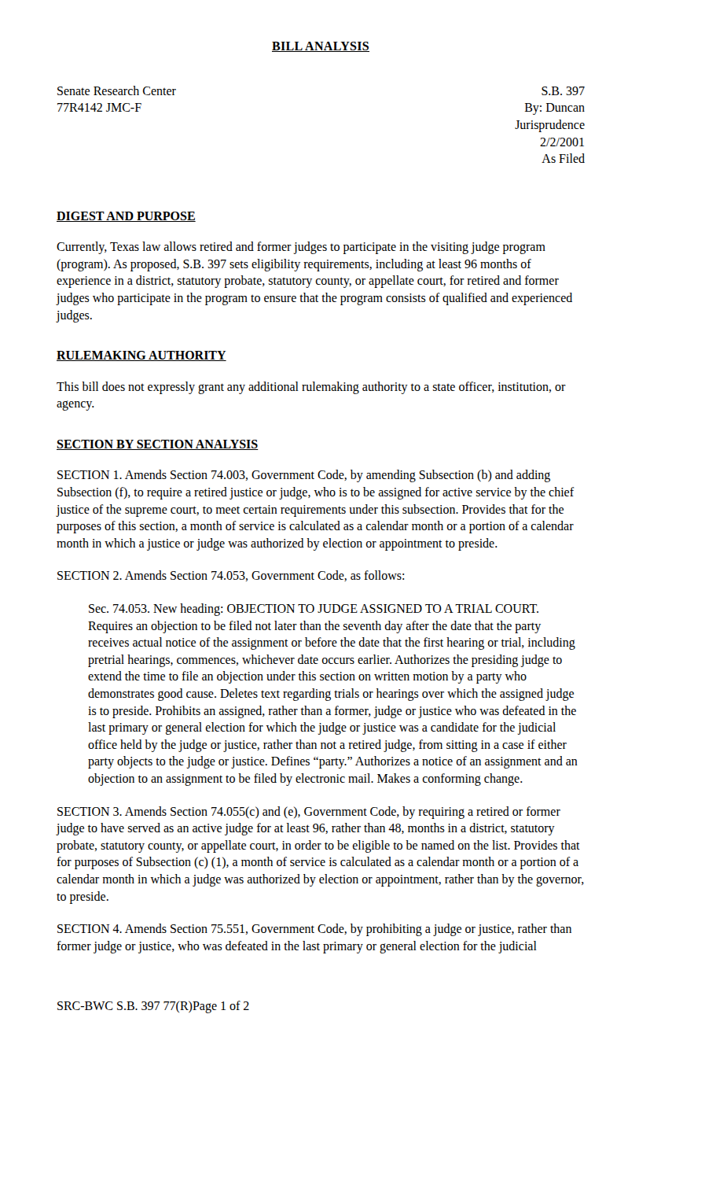BILL ANALYSIS
Senate Research Center
77R4142 JMC-F
S.B. 397
By: Duncan
Jurisprudence
2/2/2001
As Filed
DIGEST AND PURPOSE
Currently, Texas law allows retired and former judges to participate in the visiting judge program (program). As proposed, S.B. 397 sets eligibility requirements, including at least 96 months of experience in a district, statutory probate, statutory county, or appellate court, for retired and former judges who participate in the program to ensure that the program consists of qualified and experienced judges.
RULEMAKING AUTHORITY
This bill does not expressly grant any additional rulemaking authority to a state officer, institution, or agency.
SECTION BY SECTION ANALYSIS
SECTION 1. Amends Section 74.003, Government Code, by amending Subsection (b) and adding Subsection (f), to require a retired justice or judge, who is to be assigned for active service by the chief justice of the supreme court, to meet certain requirements under this subsection. Provides that for the purposes of this section, a month of service is calculated as a calendar month or a portion of a calendar month in which a justice or judge was authorized by election or appointment to preside.
SECTION 2. Amends Section 74.053, Government Code, as follows:
Sec. 74.053. New heading: OBJECTION TO JUDGE ASSIGNED TO A TRIAL COURT. Requires an objection to be filed not later than the seventh day after the date that the party receives actual notice of the assignment or before the date that the first hearing or trial, including pretrial hearings, commences, whichever date occurs earlier. Authorizes the presiding judge to extend the time to file an objection under this section on written motion by a party who demonstrates good cause. Deletes text regarding trials or hearings over which the assigned judge is to preside. Prohibits an assigned, rather than a former, judge or justice who was defeated in the last primary or general election for which the judge or justice was a candidate for the judicial office held by the judge or justice, rather than not a retired judge, from sitting in a case if either party objects to the judge or justice. Defines “party.” Authorizes a notice of an assignment and an objection to an assignment to be filed by electronic mail. Makes a conforming change.
SECTION 3. Amends Section 74.055(c) and (e), Government Code, by requiring a retired or former judge to have served as an active judge for at least 96, rather than 48, months in a district, statutory probate, statutory county, or appellate court, in order to be eligible to be named on the list. Provides that for purposes of Subsection (c) (1), a month of service is calculated as a calendar month or a portion of a calendar month in which a judge was authorized by election or appointment, rather than by the governor, to preside.
SECTION 4. Amends Section 75.551, Government Code, by prohibiting a judge or justice, rather than former judge or justice, who was defeated in the last primary or general election for the judicial
SRC-BWC S.B. 397 77(R)
Page 1 of 2